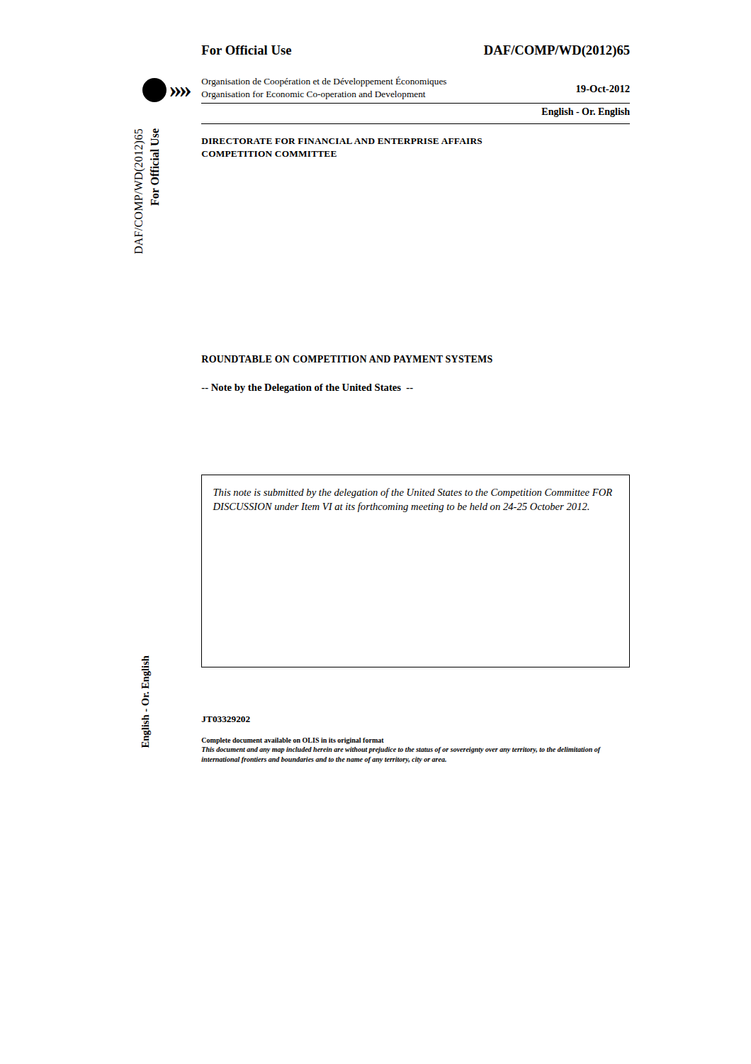DAF/COMP/WD(2012)65
For Official Use
English - Or. English
»»
For Official Use
DAF/COMP/WD(2012)65
Organisation de Coopération et de Développement Économiques
Organisation for Economic Co-operation and Development
19-Oct-2012
English - Or. English
DIRECTORATE FOR FINANCIAL AND ENTERPRISE AFFAIRS
COMPETITION COMMITTEE
ROUNDTABLE ON COMPETITION AND PAYMENT SYSTEMS
-- Note by the Delegation of the United States --
This note is submitted by the delegation of the United States to the Competition Committee FOR DISCUSSION under Item VI at its forthcoming meeting to be held on 24-25 October 2012.
JT03329202
Complete document available on OLIS in its original format
This document and any map included herein are without prejudice to the status of or sovereignty over any territory, to the delimitation of international frontiers and boundaries and to the name of any territory, city or area.